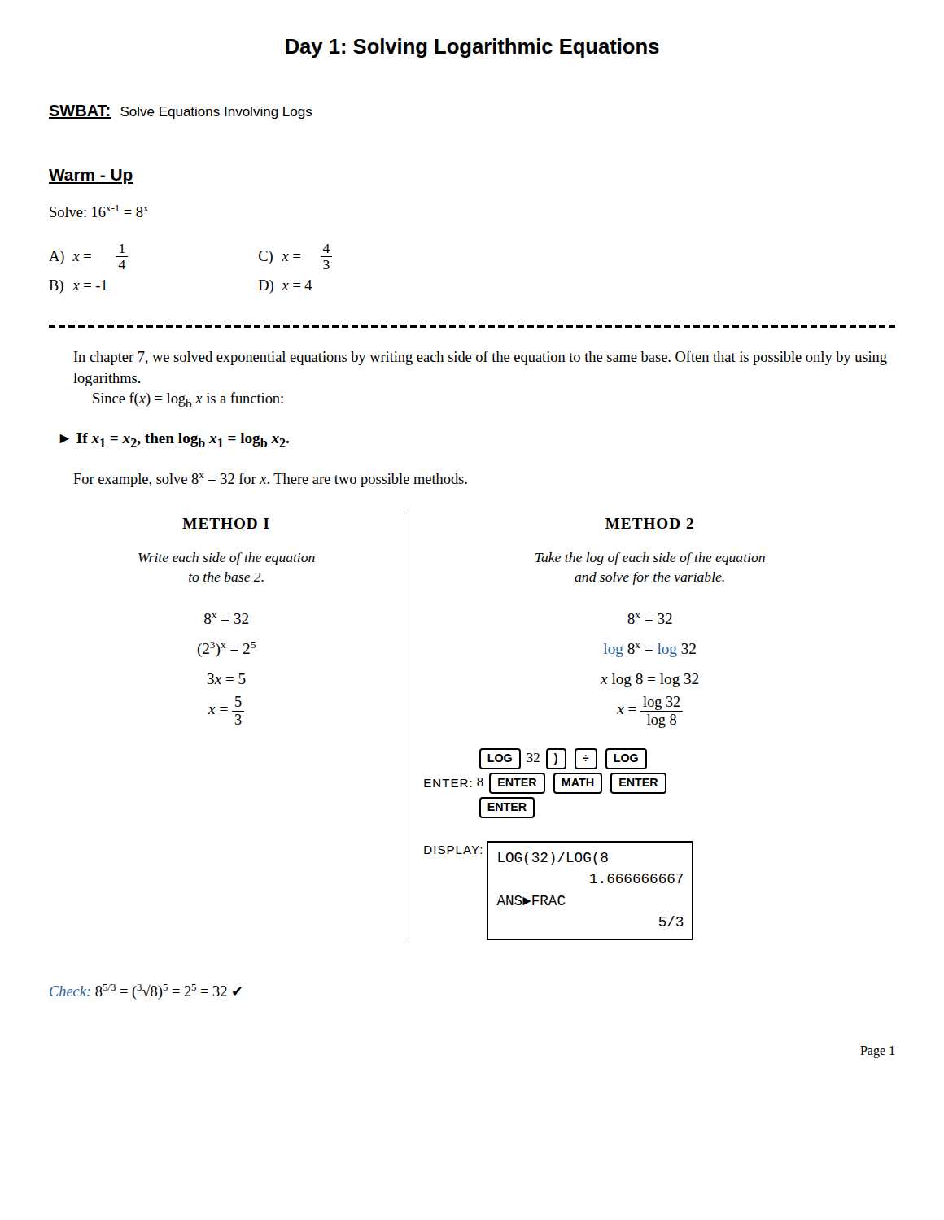Day 1: Solving Logarithmic Equations
SWBAT: Solve Equations Involving Logs
Warm - Up
Solve: 16x-1 = 8x
| A) | x = | 1 4 | | C) | x = | 4 3 |
| B) | x = -1 | | | D) | x = 4 | |
In chapter 7, we solved exponential equations by writing each side of the equation to the same base. Often that is possible only by using logarithms.
Since f(x) = logb x is a function:
► If x1 = x2, then logb x1 = logb x2.
For example, solve 8x = 32 for x. There are two possible methods.
| METHOD I Write each side of the equation to the base 2. 8 x = 32 (2 3 ) x = 2 5 3 x = 5 x = 5 3 | METHOD 2 Take the log of each side of the equation and solve for the variable. 8 x = 32 log 8 x = log 32 x log 8 = log 32 x = log 32 log 8 / ENTER: / LOG 32 ) ÷ LOG 8 ENTER MATH ENTER ENTER / / DISPLAY: / LOG(32)/LOG(8 1.666666667 ANS►FRAC 5/3 / |
Check: 85/3 = (3√8)5 = 25 = 32 ✔
Page 1